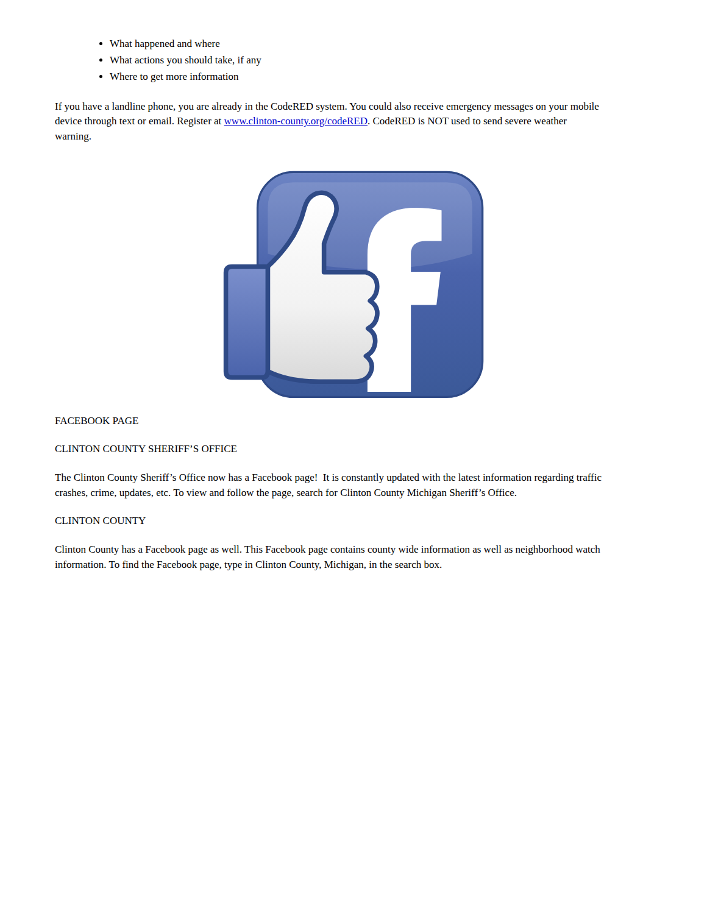What happened and where
What actions you should take, if any
Where to get more information
If you have a landline phone, you are already in the CodeRED system. You could also receive emergency messages on your mobile device through text or email. Register at www.clinton-county.org/codeRED. CodeRED is NOT used to send severe weather warning.
FACEBOOK PAGE
CLINTON COUNTY SHERIFF’S OFFICE
The Clinton County Sheriff’s Office now has a Facebook page! It is constantly updated with the latest information regarding traffic crashes, crime, updates, etc. To view and follow the page, search for Clinton County Michigan Sheriff’s Office.
CLINTON COUNTY
Clinton County has a Facebook page as well. This Facebook page contains county wide information as well as neighborhood watch information. To find the Facebook page, type in Clinton County, Michigan, in the search box.